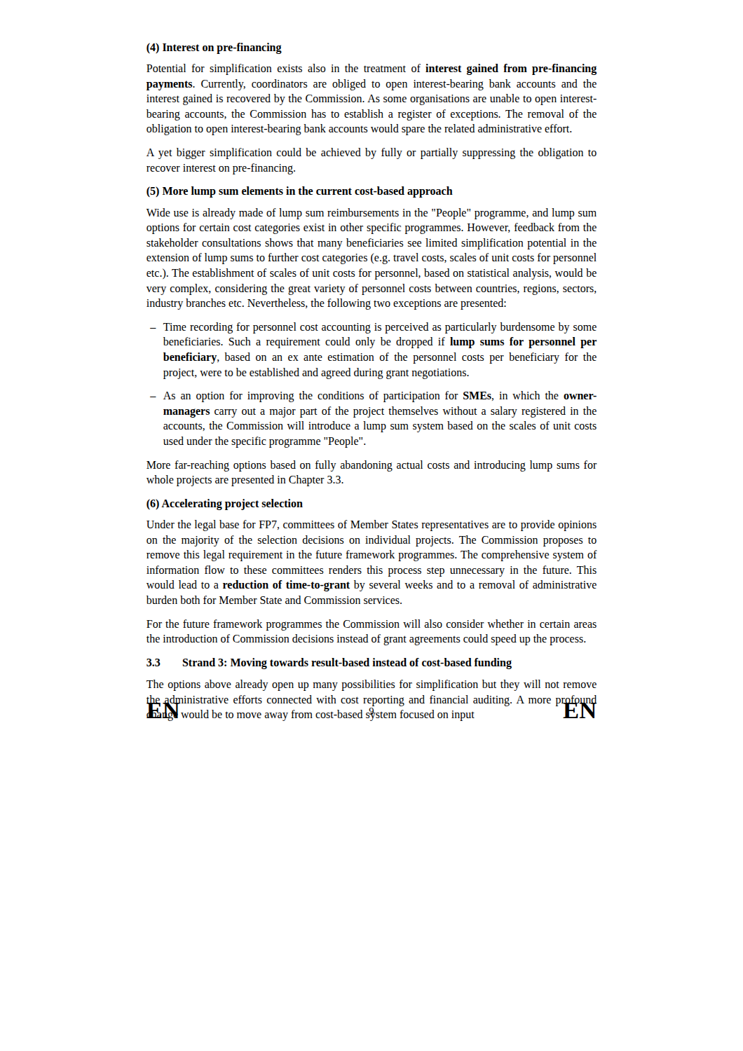(4) Interest on pre-financing
Potential for simplification exists also in the treatment of interest gained from pre-financing payments. Currently, coordinators are obliged to open interest-bearing bank accounts and the interest gained is recovered by the Commission. As some organisations are unable to open interest-bearing accounts, the Commission has to establish a register of exceptions. The removal of the obligation to open interest-bearing bank accounts would spare the related administrative effort.
A yet bigger simplification could be achieved by fully or partially suppressing the obligation to recover interest on pre-financing.
(5) More lump sum elements in the current cost-based approach
Wide use is already made of lump sum reimbursements in the "People" programme, and lump sum options for certain cost categories exist in other specific programmes. However, feedback from the stakeholder consultations shows that many beneficiaries see limited simplification potential in the extension of lump sums to further cost categories (e.g. travel costs, scales of unit costs for personnel etc.). The establishment of scales of unit costs for personnel, based on statistical analysis, would be very complex, considering the great variety of personnel costs between countries, regions, sectors, industry branches etc. Nevertheless, the following two exceptions are presented:
Time recording for personnel cost accounting is perceived as particularly burdensome by some beneficiaries. Such a requirement could only be dropped if lump sums for personnel per beneficiary, based on an ex ante estimation of the personnel costs per beneficiary for the project, were to be established and agreed during grant negotiations.
As an option for improving the conditions of participation for SMEs, in which the owner-managers carry out a major part of the project themselves without a salary registered in the accounts, the Commission will introduce a lump sum system based on the scales of unit costs used under the specific programme "People".
More far-reaching options based on fully abandoning actual costs and introducing lump sums for whole projects are presented in Chapter 3.3.
(6) Accelerating project selection
Under the legal base for FP7, committees of Member States representatives are to provide opinions on the majority of the selection decisions on individual projects. The Commission proposes to remove this legal requirement in the future framework programmes. The comprehensive system of information flow to these committees renders this process step unnecessary in the future. This would lead to a reduction of time-to-grant by several weeks and to a removal of administrative burden both for Member State and Commission services.
For the future framework programmes the Commission will also consider whether in certain areas the introduction of Commission decisions instead of grant agreements could speed up the process.
3.3 Strand 3: Moving towards result-based instead of cost-based funding
The options above already open up many possibilities for simplification but they will not remove the administrative efforts connected with cost reporting and financial auditing. A more profound change would be to move away from cost-based system focused on input
EN 9 EN